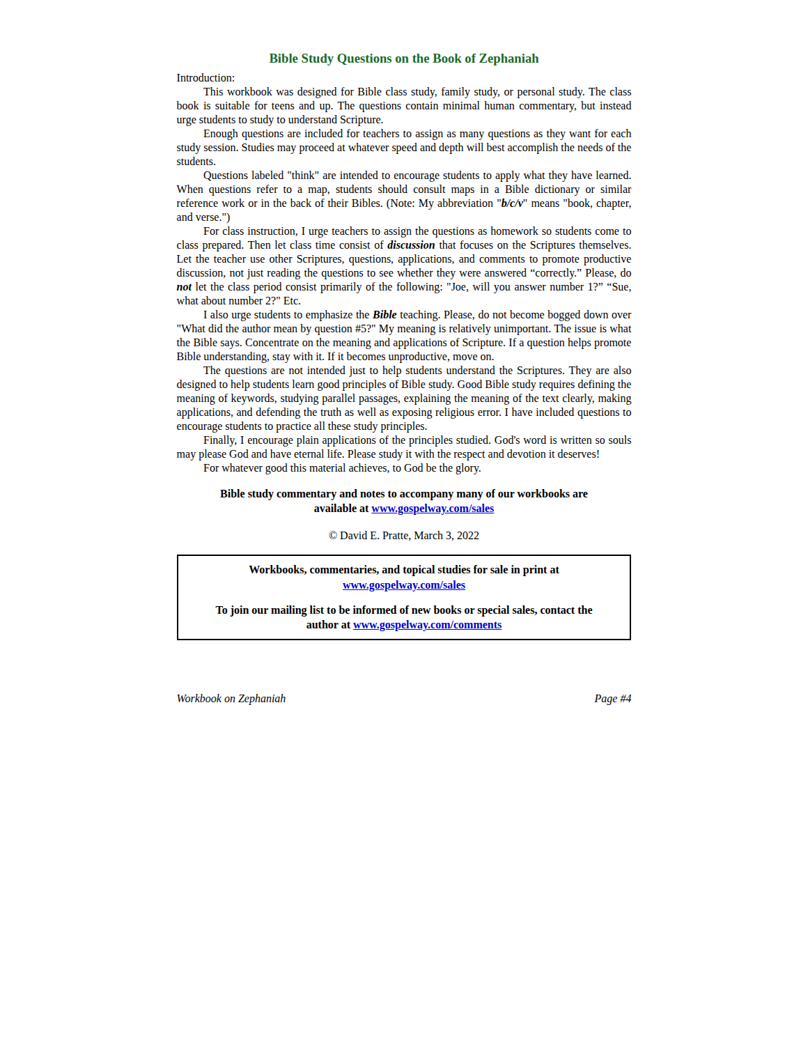Bible Study Questions on the Book of Zephaniah
Introduction:
This workbook was designed for Bible class study, family study, or personal study. The class book is suitable for teens and up. The questions contain minimal human commentary, but instead urge students to study to understand Scripture.
Enough questions are included for teachers to assign as many questions as they want for each study session. Studies may proceed at whatever speed and depth will best accomplish the needs of the students.
Questions labeled "think" are intended to encourage students to apply what they have learned. When questions refer to a map, students should consult maps in a Bible dictionary or similar reference work or in the back of their Bibles. (Note: My abbreviation "b/c/v" means "book, chapter, and verse.")
For class instruction, I urge teachers to assign the questions as homework so students come to class prepared. Then let class time consist of discussion that focuses on the Scriptures themselves. Let the teacher use other Scriptures, questions, applications, and comments to promote productive discussion, not just reading the questions to see whether they were answered “correctly.” Please, do not let the class period consist primarily of the following: "Joe, will you answer number 1?” “Sue, what about number 2?" Etc.
I also urge students to emphasize the Bible teaching. Please, do not become bogged down over "What did the author mean by question #5?" My meaning is relatively unimportant. The issue is what the Bible says. Concentrate on the meaning and applications of Scripture. If a question helps promote Bible understanding, stay with it. If it becomes unproductive, move on.
The questions are not intended just to help students understand the Scriptures. They are also designed to help students learn good principles of Bible study. Good Bible study requires defining the meaning of keywords, studying parallel passages, explaining the meaning of the text clearly, making applications, and defending the truth as well as exposing religious error. I have included questions to encourage students to practice all these study principles.
Finally, I encourage plain applications of the principles studied. God's word is written so souls may please God and have eternal life. Please study it with the respect and devotion it deserves!
For whatever good this material achieves, to God be the glory.
Bible study commentary and notes to accompany many of our workbooks are
available at www.gospelway.com/sales
© David E. Pratte, March 3, 2022
Workbooks, commentaries, and topical studies for sale in print at
www.gospelway.com/sales
To join our mailing list to be informed of new books or special sales, contact the
author at www.gospelway.com/comments
Workbook on Zephaniah Page #4